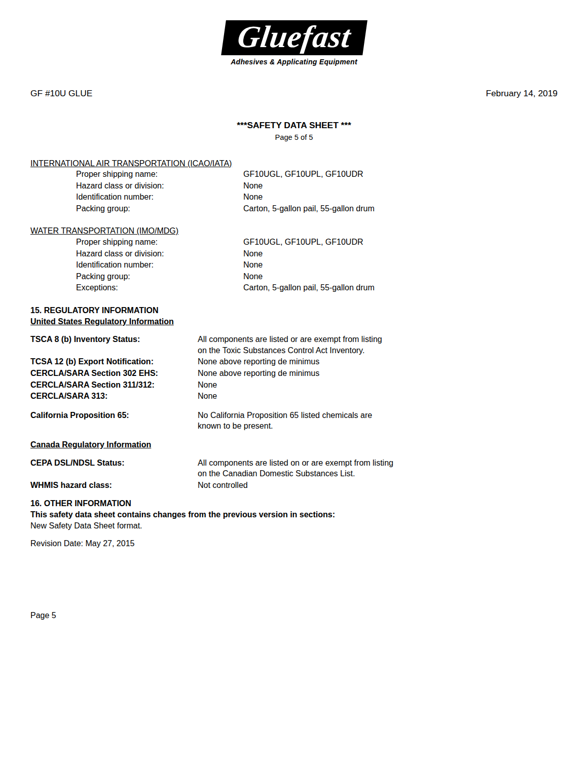Gluefast
Adhesives & Applicating Equipment
GF #10U GLUE
February 14, 2019
***SAFETY DATA SHEET ***
Page 5 of 5
INTERNATIONAL AIR TRANSPORTATION (ICAO/IATA)
| | Proper shipping name: | GF10UGL, GF10UPL, GF10UDR |
| | Hazard class or division: | None |
| | Identification number: | None |
| | Packing group: | Carton, 5-gallon pail, 55-gallon drum |
WATER TRANSPORTATION (IMO/MDG)
| | Proper shipping name: | GF10UGL, GF10UPL, GF10UDR |
| | Hazard class or division: | None |
| | Identification number: | None |
| | Packing group: | None |
| | Exceptions: | Carton, 5-gallon pail, 55-gallon drum |
15. REGULATORY INFORMATION
United States Regulatory Information
| TSCA 8 (b) Inventory Status: | All components are listed or are exempt from listing on the Toxic Substances Control Act Inventory. |
| TCSA 12 (b) Export Notification: | None above reporting de minimus |
| CERCLA/SARA Section 302 EHS: | None above reporting de minimus |
| CERCLA/SARA Section 311/312: | None |
| CERCLA/SARA 313: | None |
| California Proposition 65: | No California Proposition 65 listed chemicals are known to be present. |
Canada Regulatory Information
| CEPA DSL/NDSL Status: | All components are listed on or are exempt from listing on the Canadian Domestic Substances List. |
| WHMIS hazard class: | Not controlled |
16. OTHER INFORMATION
This safety data sheet contains changes from the previous version in sections:
New Safety Data Sheet format.
Revision Date: May 27, 2015
Page 5